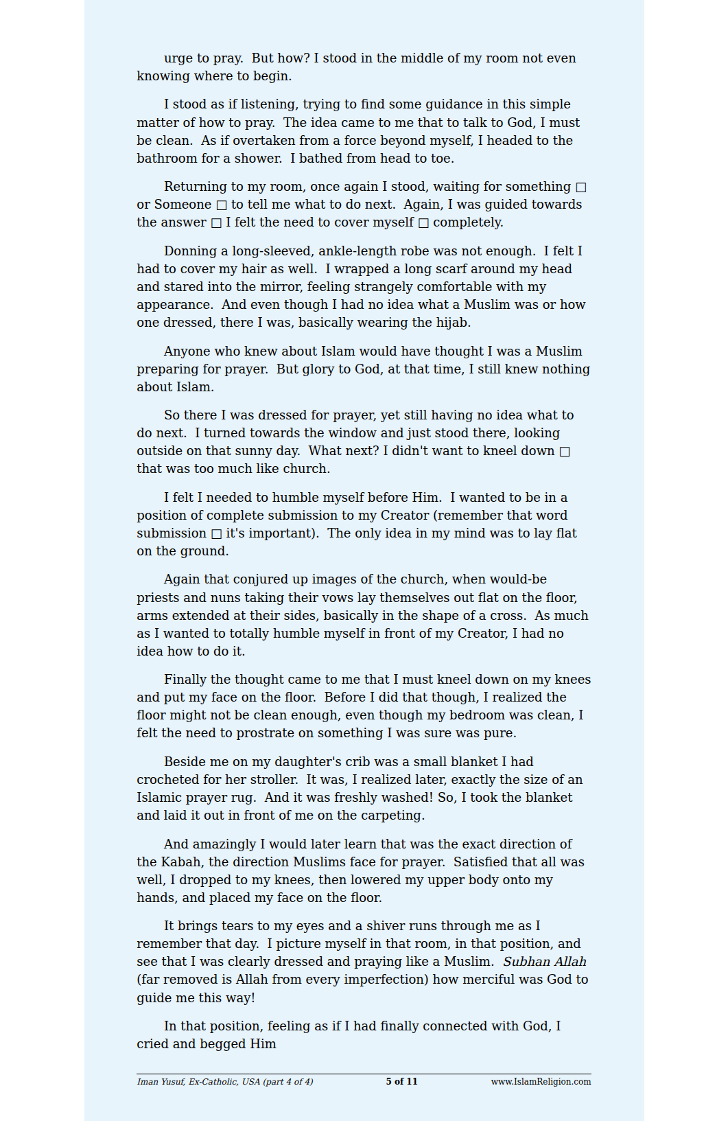urge to pray. But how? I stood in the middle of my room not even knowing where to begin.
I stood as if listening, trying to find some guidance in this simple matter of how to pray. The idea came to me that to talk to God, I must be clean. As if overtaken from a force beyond myself, I headed to the bathroom for a shower. I bathed from head to toe.
Returning to my room, once again I stood, waiting for something □ or Someone □ to tell me what to do next. Again, I was guided towards the answer □ I felt the need to cover myself □ completely.
Donning a long-sleeved, ankle-length robe was not enough. I felt I had to cover my hair as well. I wrapped a long scarf around my head and stared into the mirror, feeling strangely comfortable with my appearance. And even though I had no idea what a Muslim was or how one dressed, there I was, basically wearing the hijab.
Anyone who knew about Islam would have thought I was a Muslim preparing for prayer. But glory to God, at that time, I still knew nothing about Islam.
So there I was dressed for prayer, yet still having no idea what to do next. I turned towards the window and just stood there, looking outside on that sunny day. What next? I didn't want to kneel down □ that was too much like church.
I felt I needed to humble myself before Him. I wanted to be in a position of complete submission to my Creator (remember that word submission □ it's important). The only idea in my mind was to lay flat on the ground.
Again that conjured up images of the church, when would-be priests and nuns taking their vows lay themselves out flat on the floor, arms extended at their sides, basically in the shape of a cross. As much as I wanted to totally humble myself in front of my Creator, I had no idea how to do it.
Finally the thought came to me that I must kneel down on my knees and put my face on the floor. Before I did that though, I realized the floor might not be clean enough, even though my bedroom was clean, I felt the need to prostrate on something I was sure was pure.
Beside me on my daughter's crib was a small blanket I had crocheted for her stroller. It was, I realized later, exactly the size of an Islamic prayer rug. And it was freshly washed! So, I took the blanket and laid it out in front of me on the carpeting.
And amazingly I would later learn that was the exact direction of the Kabah, the direction Muslims face for prayer. Satisfied that all was well, I dropped to my knees, then lowered my upper body onto my hands, and placed my face on the floor.
It brings tears to my eyes and a shiver runs through me as I remember that day. I picture myself in that room, in that position, and see that I was clearly dressed and praying like a Muslim. Subhan Allah (far removed is Allah from every imperfection) how merciful was God to guide me this way!
In that position, feeling as if I had finally connected with God, I cried and begged Him
Iman Yusuf, Ex-Catholic, USA (part 4 of 4)
5 of 11
www.IslamReligion.com